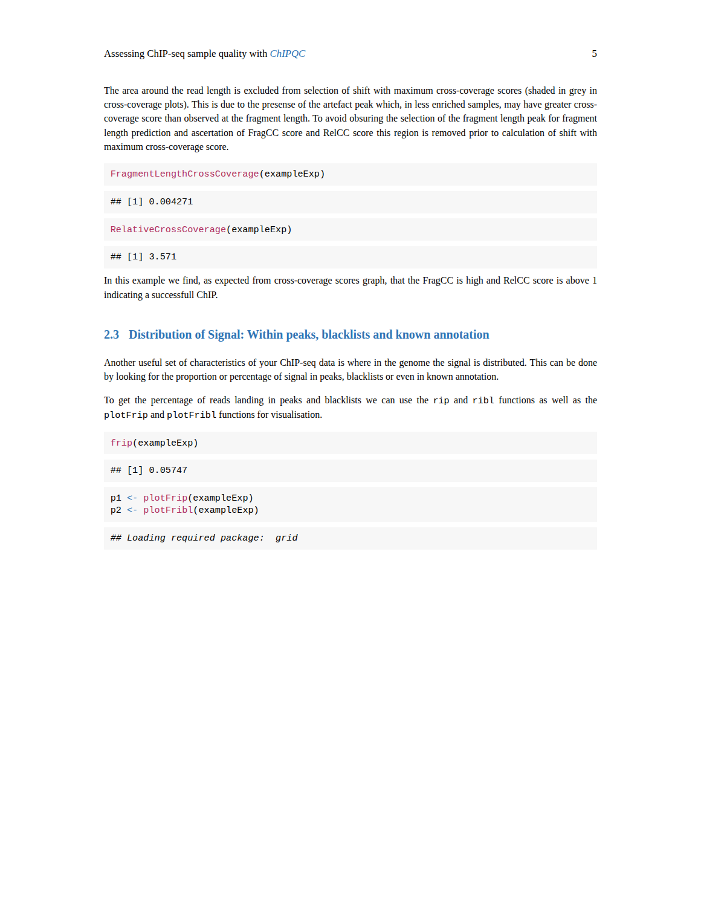Assessing ChIP-seq sample quality with ChIPQC 5
The area around the read length is excluded from selection of shift with maximum cross-coverage scores (shaded in grey in cross-coverage plots). This is due to the presense of the artefact peak which, in less enriched samples, may have greater cross-coverage score than observed at the fragment length. To avoid obsuring the selection of the fragment length peak for fragment length prediction and ascertation of FragCC score and RelCC score this region is removed prior to calculation of shift with maximum cross-coverage score.
FragmentLengthCrossCoverage(exampleExp)
## [1] 0.004271
RelativeCrossCoverage(exampleExp)
## [1] 3.571
In this example we find, as expected from cross-coverage scores graph, that the FragCC is high and RelCC score is above 1 indicating a successfull ChIP.
2.3 Distribution of Signal: Within peaks, blacklists and known annotation
Another useful set of characteristics of your ChIP-seq data is where in the genome the signal is distributed. This can be done by looking for the proportion or percentage of signal in peaks, blacklists or even in known annotation.
To get the percentage of reads landing in peaks and blacklists we can use the rip and ribl functions as well as the plotFrip and plotFribl functions for visualisation.
frip(exampleExp)
## [1] 0.05747
p1 <- plotFrip(exampleExp) p2 <- plotFribl(exampleExp)
## Loading required package: grid